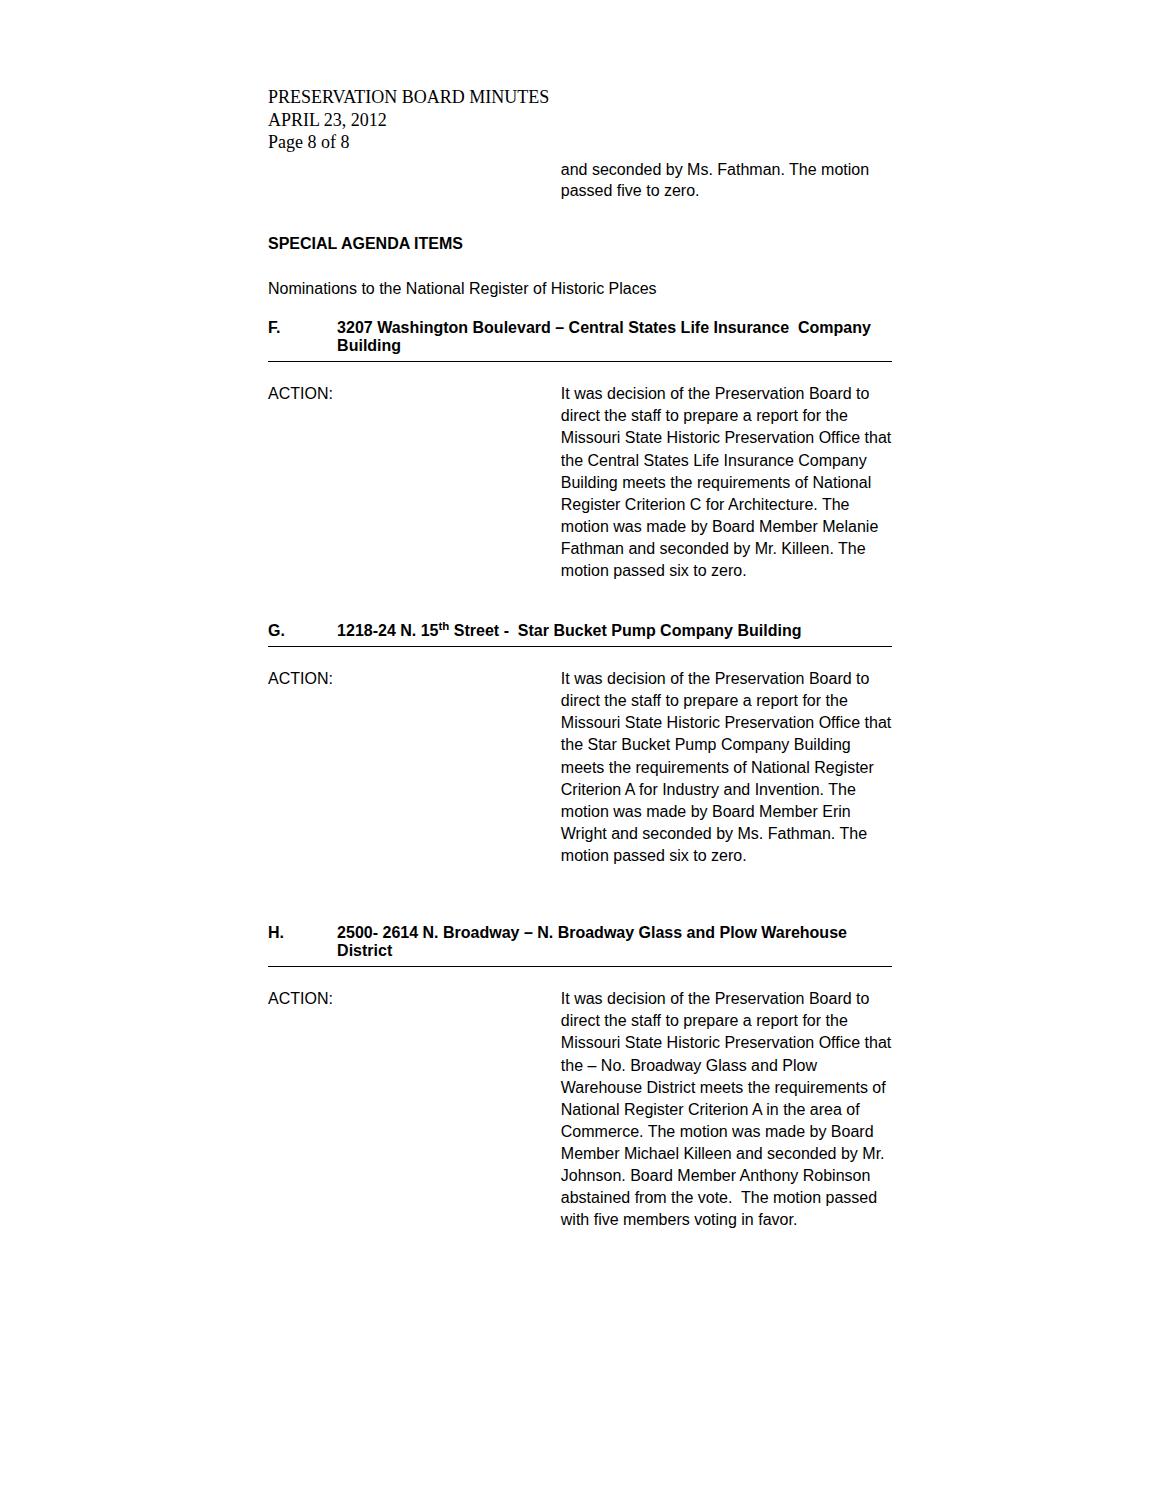PRESERVATION BOARD MINUTES
APRIL 23, 2012
Page 8 of 8
and seconded by Ms. Fathman. The motion passed five to zero.
SPECIAL AGENDA ITEMS
Nominations to the National Register of Historic Places
F. 3207 Washington Boulevard – Central States Life Insurance Company Building
ACTION:
It was decision of the Preservation Board to direct the staff to prepare a report for the Missouri State Historic Preservation Office that the Central States Life Insurance Company Building meets the requirements of National Register Criterion C for Architecture. The motion was made by Board Member Melanie Fathman and seconded by Mr. Killeen. The motion passed six to zero.
G. 1218-24 N. 15th Street - Star Bucket Pump Company Building
ACTION:
It was decision of the Preservation Board to direct the staff to prepare a report for the Missouri State Historic Preservation Office that the Star Bucket Pump Company Building meets the requirements of National Register Criterion A for Industry and Invention. The motion was made by Board Member Erin Wright and seconded by Ms. Fathman. The motion passed six to zero.
H. 2500- 2614 N. Broadway – N. Broadway Glass and Plow Warehouse District
ACTION:
It was decision of the Preservation Board to direct the staff to prepare a report for the Missouri State Historic Preservation Office that the – No. Broadway Glass and Plow Warehouse District meets the requirements of National Register Criterion A in the area of Commerce. The motion was made by Board Member Michael Killeen and seconded by Mr. Johnson. Board Member Anthony Robinson abstained from the vote. The motion passed with five members voting in favor.